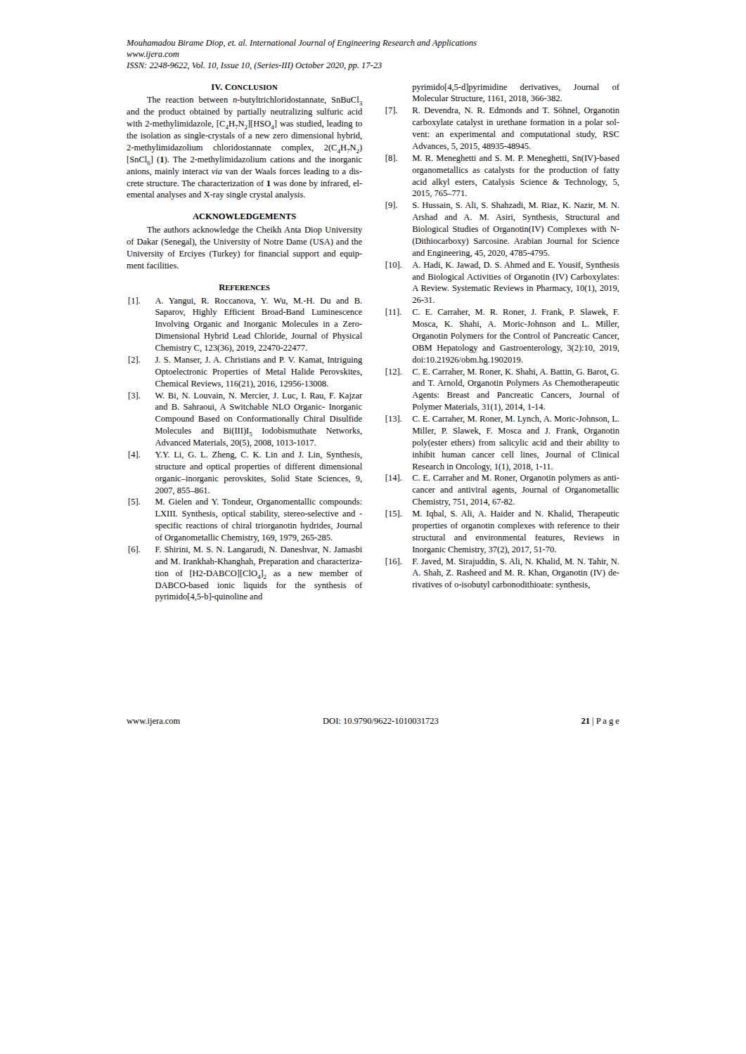Mouhamadou Birame Diop, et. al. International Journal of Engineering Research and Applications www.ijera.com ISSN: 2248-9622, Vol. 10, Issue 10, (Series-III) October 2020, pp. 17-23
IV. CONCLUSION
The reaction between n-butyltrichloridostannate, SnBuCl3 and the product obtained by partially neutralizing sulfuric acid with 2-methylimidazole, [C4H7N2][HSO4] was studied, leading to the isolation as single-crystals of a new zero dimensional hybrid, 2-methylimidazolium chloridostannate complex, 2(C4H7N2)[SnCl6] (1). The 2-methylimidazolium cations and the inorganic anions, mainly interact via van der Waals forces leading to a discrete structure. The characterization of 1 was done by infrared, elemental analyses and X-ray single crystal analysis.
ACKNOWLEDGEMENTS
The authors acknowledge the Cheikh Anta Diop University of Dakar (Senegal), the University of Notre Dame (USA) and the University of Erciyes (Turkey) for financial support and equipment facilities.
REFERENCES
[1].
A. Yangui, R. Roccanova, Y. Wu, M.-H. Du and B. Saparov, Highly Efficient Broad-Band Luminescence Involving Organic and Inorganic Molecules in a Zero-Dimensional Hybrid Lead Chloride, Journal of Physical Chemistry C, 123(36), 2019, 22470-22477.
[2].
J. S. Manser, J. A. Christians and P. V. Kamat, Intriguing Optoelectronic Properties of Metal Halide Perovskites, Chemical Reviews, 116(21), 2016, 12956-13008.
[3].
W. Bi, N. Louvain, N. Mercier, J. Luc, I. Rau, F. Kajzar and B. Sahraoui, A Switchable NLO Organic‐ Inorganic Compound Based on Conformationally Chiral Disulfide Molecules and Bi(III)I5 Iodobismuthate Networks, Advanced Materials, 20(5), 2008, 1013-1017.
[4].
Y.Y. Li, G. L. Zheng, C. K. Lin and J. Lin, Synthesis, structure and optical properties of different dimensional organic–inorganic perovskites, Solid State Sciences, 9, 2007, 855–861.
[5].
M. Gielen and Y. Tondeur, Organomentallic compounds: LXIII. Synthesis, optical stability, stereo-selective and -specific reactions of chiral triorganotin hydrides, Journal of Organometallic Chemistry, 169, 1979, 265-285.
[6].
F. Shirini, M. S. N. Langarudi, N. Daneshvar, N. Jamasbi and M. Irankhah-Khanghah, Preparation and characterization of [H2-DABCO][ClO4]2 as a new member of DABCO-based ionic liquids for the synthesis of pyrimido[4,5-b]-quinoline and
pyrimido[4,5-d]pyrimidine derivatives, Journal of Molecular Structure, 1161, 2018, 366-382.
[7].
R. Devendra, N. R. Edmonds and T. Söhnel, Organotin carboxylate catalyst in urethane formation in a polar solvent: an experimental and computational study, RSC Advances, 5, 2015, 48935-48945.
[8].
M. R. Meneghetti and S. M. P. Meneghetti, Sn(IV)-based organometallics as catalysts for the production of fatty acid alkyl esters, Catalysis Science & Technology, 5, 2015, 765–771.
[9].
S. Hussain, S. Ali, S. Shahzadi, M. Riaz, K. Nazir, M. N. Arshad and A. M. Asiri, Synthesis, Structural and Biological Studies of Organotin(IV) Complexes with N-(Dithiocarboxy) Sarcosine. Arabian Journal for Science and Engineering, 45, 2020, 4785-4795.
[10].
A. Hadi, K. Jawad, D. S. Ahmed and E. Yousif, Synthesis and Biological Activities of Organotin (IV) Carboxylates: A Review. Systematic Reviews in Pharmacy, 10(1), 2019, 26-31.
[11].
C. E. Carraher, M. R. Roner, J. Frank, P. Slawek, F. Mosca, K. Shahi, A. Moric-Johnson and L. Miller, Organotin Polymers for the Control of Pancreatic Cancer, OBM Hepatology and Gastroenterology, 3(2):10, 2019, doi:10.21926/obm.hg.1902019.
[12].
C. E. Carraher, M. Roner, K. Shahi, A. Battin, G. Barot, G. and T. Arnold, Organotin Polymers As Chemotherapeutic Agents: Breast and Pancreatic Cancers, Journal of Polymer Materials, 31(1), 2014, 1-14.
[13].
C. E. Carraher, M. Roner, M. Lynch, A. Moric-Johnson, L. Miller, P. Slawek, F. Mosca and J. Frank, Organotin poly(ester ethers) from salicylic acid and their ability to inhibit human cancer cell lines, Journal of Clinical Research in Oncology, 1(1), 2018, 1-11.
[14].
C. E. Carraher and M. Roner, Organotin polymers as anticancer and antiviral agents, Journal of Organometallic Chemistry, 751, 2014, 67-82.
[15].
M. Iqbal, S. Ali, A. Haider and N. Khalid, Therapeutic properties of organotin complexes with reference to their structural and environmental features, Reviews in Inorganic Chemistry, 37(2), 2017, 51-70.
[16].
F. Javed, M. Sirajuddin, S. Ali, N. Khalid, M. N. Tahir, N. A. Shah, Z. Rasheed and M. R. Khan, Organotin (IV) derivatives of o-isobutyl carbonodithioate: synthesis,
www.ijera.com
DOI: 10.9790/9622-1010031723
21 | P a g e